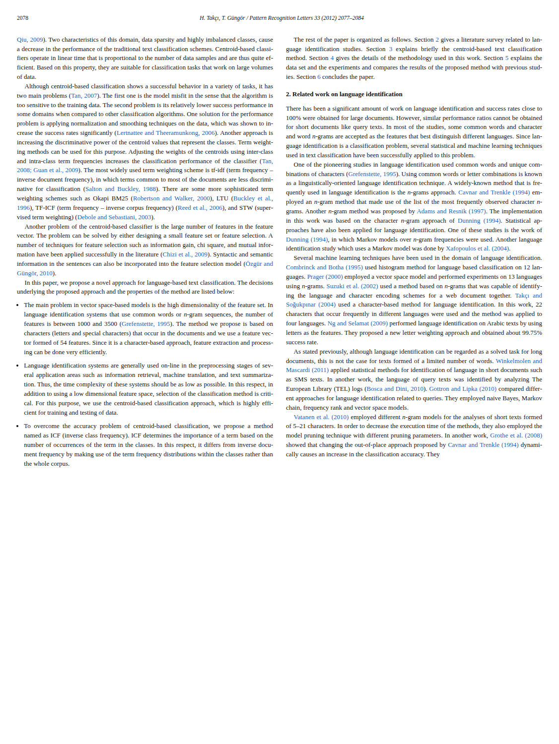2078 H. Takçı, T. Güngör / Pattern Recognition Letters 33 (2012) 2077–2084
Qiu, 2009). Two characteristics of this domain, data sparsity and highly imbalanced classes, cause a decrease in the performance of the traditional text classification schemes. Centroid-based classifiers operate in linear time that is proportional to the number of data samples and are thus quite efficient. Based on this property, they are suitable for classification tasks that work on large volumes of data.
Although centroid-based classification shows a successful behavior in a variety of tasks, it has two main problems (Tan, 2007). The first one is the model misfit in the sense that the algorithm is too sensitive to the training data. The second problem is its relatively lower success performance in some domains when compared to other classification algorithms. One solution for the performance problem is applying normalization and smoothing techniques on the data, which was shown to increase the success rates significantly (Lertnattee and Theeramunkong, 2006). Another approach is increasing the discriminative power of the centroid values that represent the classes. Term weighting methods can be used for this purpose. Adjusting the weights of the centroids using inter-class and intra-class term frequencies increases the classification performance of the classifier (Tan, 2008; Guan et al., 2009). The most widely used term weighting scheme is tf-idf (term frequency – inverse document frequency), in which terms common to most of the documents are less discriminative for classification (Salton and Buckley, 1988). There are some more sophisticated term weighting schemes such as Okapi BM25 (Robertson and Walker, 2000), LTU (Buckley et al., 1996), TF-ICF (term frequency – inverse corpus frequency) (Reed et al., 2006), and STW (supervised term weighting) (Debole and Sebastiani, 2003).
Another problem of the centroid-based classifier is the large number of features in the feature vector. The problem can be solved by either designing a small feature set or feature selection. A number of techniques for feature selection such as information gain, chi square, and mutual information have been applied successfully in the literature (Chizi et al., 2009). Syntactic and semantic information in the sentences can also be incorporated into the feature selection model (Özgür and Güngör, 2010).
In this paper, we propose a novel approach for language-based text classification. The decisions underlying the proposed approach and the properties of the method are listed below:
The main problem in vector space-based models is the high dimensionality of the feature set. In language identification systems that use common words or n-gram sequences, the number of features is between 1000 and 3500 (Grefenstette, 1995). The method we propose is based on characters (letters and special characters) that occur in the documents and we use a feature vector formed of 54 features. Since it is a character-based approach, feature extraction and processing can be done very efficiently.
Language identification systems are generally used on-line in the preprocessing stages of several application areas such as information retrieval, machine translation, and text summarization. Thus, the time complexity of these systems should be as low as possible. In this respect, in addition to using a low dimensional feature space, selection of the classification method is critical. For this purpose, we use the centroid-based classification approach, which is highly efficient for training and testing of data.
To overcome the accuracy problem of centroid-based classification, we propose a method named as ICF (inverse class frequency). ICF determines the importance of a term based on the number of occurrences of the term in the classes. In this respect, it differs from inverse document frequency by making use of the term frequency distributions within the classes rather than the whole corpus.
The rest of the paper is organized as follows. Section 2 gives a literature survey related to language identification studies. Section 3 explains briefly the centroid-based text classification method. Section 4 gives the details of the methodology used in this work. Section 5 explains the data set and the experiments and compares the results of the proposed method with previous studies. Section 6 concludes the paper.
2. Related work on language identification
There has been a significant amount of work on language identification and success rates close to 100% were obtained for large documents. However, similar performance ratios cannot be obtained for short documents like query texts. In most of the studies, some common words and character and word n-grams are accepted as the features that best distinguish different languages. Since language identification is a classification problem, several statistical and machine learning techniques used in text classification have been successfully applied to this problem.
One of the pioneering studies in language identification used common words and unique combinations of characters (Grefenstette, 1995). Using common words or letter combinations is known as a linguistically-oriented language identification technique. A widely-known method that is frequently used in language identification is the n-grams approach. Cavnar and Trenkle (1994) employed an n-gram method that made use of the list of the most frequently observed character n-grams. Another n-gram method was proposed by Adams and Resnik (1997). The implementation in this work was based on the character n-gram approach of Dunning (1994). Statistical approaches have also been applied for language identification. One of these studies is the work of Dunning (1994), in which Markov models over n-gram frequencies were used. Another language identification study which uses a Markov model was done by Xafopoulos et al. (2004).
Several machine learning techniques have been used in the domain of language identification. Combrinck and Botha (1995) used histogram method for language based classification on 12 languages. Prager (2000) employed a vector space model and performed experiments on 13 languages using n-grams. Suzuki et al. (2002) used a method based on n-grams that was capable of identifying the language and character encoding schemes for a web document together. Takçı and Soğukpınar (2004) used a character-based method for language identification. In this work, 22 characters that occur frequently in different languages were used and the method was applied to four languages. Ng and Selamat (2009) performed language identification on Arabic texts by using letters as the features. They proposed a new letter weighting approach and obtained about 99.75% success rate.
As stated previously, although language identification can be regarded as a solved task for long documents, this is not the case for texts formed of a limited number of words. Winkelmolen and Mascardi (2011) applied statistical methods for identification of language in short documents such as SMS texts. In another work, the language of query texts was identified by analyzing The European Library (TEL) logs (Bosca and Dini, 2010). Gottron and Lipka (2010) compared different approaches for language identification related to queries. They employed naive Bayes, Markov chain, frequency rank and vector space models.
Vatanen et al. (2010) employed different n-gram models for the analyses of short texts formed of 5–21 characters. In order to decrease the execution time of the methods, they also employed the model pruning technique with different pruning parameters. In another work, Grothe et al. (2008) showed that changing the out-of-place approach proposed by Cavnar and Trenkle (1994) dynamically causes an increase in the classification accuracy. They